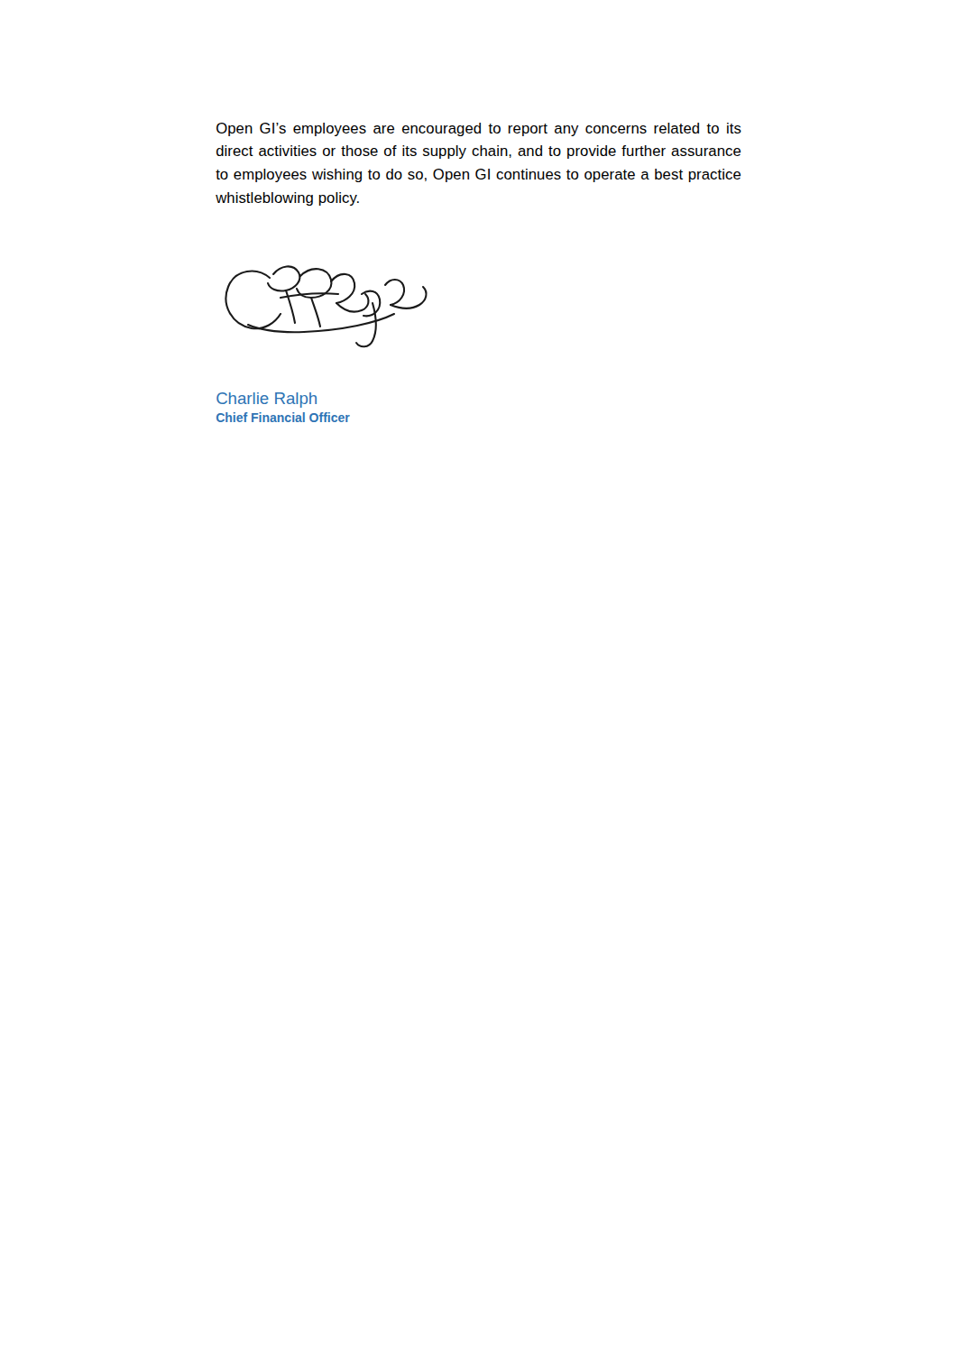Open GI’s employees are encouraged to report any concerns related to its direct activities or those of its supply chain, and to provide further assurance to employees wishing to do so, Open GI continues to operate a best practice whistleblowing policy.
Charlie Ralph
Chief Financial Officer